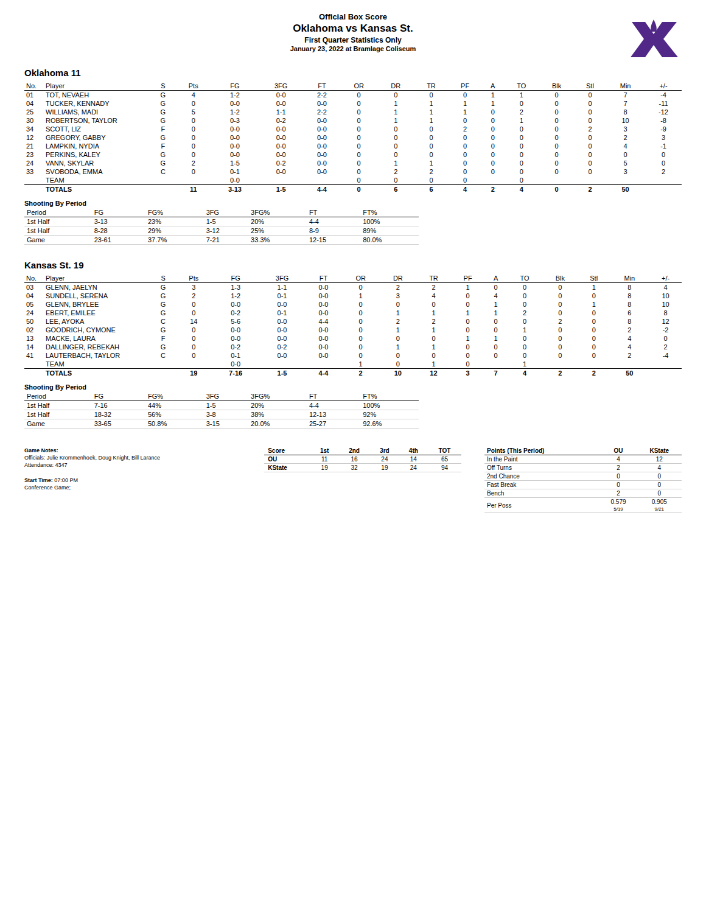Official Box Score
Oklahoma vs Kansas St.
First Quarter Statistics Only
January 23, 2022 at Bramlage Coliseum
Oklahoma 11
| No. | Player | S | Pts | FG | 3FG | FT | OR | DR | TR | PF | A | TO | Blk | Stl | Min | +/- |
| --- | --- | --- | --- | --- | --- | --- | --- | --- | --- | --- | --- | --- | --- | --- | --- | --- |
| 01 | TOT, NEVAEH | G | 4 | 1-2 | 0-0 | 2-2 | 0 | 0 | 0 | 0 | 1 | 1 | 0 | 0 | 7 | -4 |
| 04 | TUCKER, KENNADY | G | 0 | 0-0 | 0-0 | 0-0 | 0 | 1 | 1 | 1 | 1 | 0 | 0 | 0 | 7 | -11 |
| 25 | WILLIAMS, MADI | G | 5 | 1-2 | 1-1 | 2-2 | 0 | 1 | 1 | 1 | 0 | 2 | 0 | 0 | 8 | -12 |
| 30 | ROBERTSON, TAYLOR | G | 0 | 0-3 | 0-2 | 0-0 | 0 | 1 | 1 | 0 | 0 | 1 | 0 | 0 | 10 | -8 |
| 34 | SCOTT, LIZ | F | 0 | 0-0 | 0-0 | 0-0 | 0 | 0 | 0 | 2 | 0 | 0 | 0 | 2 | 3 | -9 |
| 12 | GREGORY, GABBY | G | 0 | 0-0 | 0-0 | 0-0 | 0 | 0 | 0 | 0 | 0 | 0 | 0 | 0 | 2 | 3 |
| 21 | LAMPKIN, NYDIA | F | 0 | 0-0 | 0-0 | 0-0 | 0 | 0 | 0 | 0 | 0 | 0 | 0 | 0 | 4 | -1 |
| 23 | PERKINS, KALEY | G | 0 | 0-0 | 0-0 | 0-0 | 0 | 0 | 0 | 0 | 0 | 0 | 0 | 0 | 0 | 0 |
| 24 | VANN, SKYLAR | G | 2 | 1-5 | 0-2 | 0-0 | 0 | 1 | 1 | 0 | 0 | 0 | 0 | 0 | 5 | 0 |
| 33 | SVOBODA, EMMA | C | 0 | 0-1 | 0-0 | 0-0 | 0 | 2 | 2 | 0 | 0 | 0 | 0 | 0 | 3 | 2 |
| | TEAM | | | 0-0 | | | 0 | 0 | 0 | 0 | | 0 | | | | |
| | TOTALS | | 11 | 3-13 | 1-5 | 4-4 | 0 | 6 | 6 | 4 | 2 | 4 | 0 | 2 | 50 | |
Shooting By Period
| Period | FG | FG% | 3FG | 3FG% | FT | FT% |
| --- | --- | --- | --- | --- | --- | --- |
| 1st Half | 3-13 | 23% | 1-5 | 20% | 4-4 | 100% |
| 1st Half | 8-28 | 29% | 3-12 | 25% | 8-9 | 89% |
| Game | 23-61 | 37.7% | 7-21 | 33.3% | 12-15 | 80.0% |
Kansas St. 19
| No. | Player | S | Pts | FG | 3FG | FT | OR | DR | TR | PF | A | TO | Blk | Stl | Min | +/- |
| --- | --- | --- | --- | --- | --- | --- | --- | --- | --- | --- | --- | --- | --- | --- | --- | --- |
| 03 | GLENN, JAELYN | G | 3 | 1-3 | 1-1 | 0-0 | 0 | 2 | 2 | 1 | 0 | 0 | 0 | 1 | 8 | 4 |
| 04 | SUNDELL, SERENA | G | 2 | 1-2 | 0-1 | 0-0 | 1 | 3 | 4 | 0 | 4 | 0 | 0 | 0 | 8 | 10 |
| 05 | GLENN, BRYLEE | G | 0 | 0-0 | 0-0 | 0-0 | 0 | 0 | 0 | 0 | 1 | 0 | 0 | 1 | 8 | 10 |
| 24 | EBERT, EMILEE | G | 0 | 0-2 | 0-1 | 0-0 | 0 | 1 | 1 | 1 | 1 | 2 | 0 | 0 | 6 | 8 |
| 50 | LEE, AYOKA | C | 14 | 5-6 | 0-0 | 4-4 | 0 | 2 | 2 | 0 | 0 | 0 | 2 | 0 | 8 | 12 |
| 02 | GOODRICH, CYMONE | G | 0 | 0-0 | 0-0 | 0-0 | 0 | 1 | 1 | 0 | 0 | 1 | 0 | 0 | 2 | -2 |
| 13 | MACKE, LAURA | F | 0 | 0-0 | 0-0 | 0-0 | 0 | 0 | 0 | 1 | 1 | 0 | 0 | 0 | 4 | 0 |
| 14 | DALLINGER, REBEKAH | G | 0 | 0-2 | 0-2 | 0-0 | 0 | 1 | 1 | 0 | 0 | 0 | 0 | 0 | 4 | 2 |
| 41 | LAUTERBACH, TAYLOR | C | 0 | 0-1 | 0-0 | 0-0 | 0 | 0 | 0 | 0 | 0 | 0 | 0 | 0 | 2 | -4 |
| | TEAM | | | 0-0 | | | 1 | 0 | 1 | 0 | | 1 | | | | |
| | TOTALS | | 19 | 7-16 | 1-5 | 4-4 | 2 | 10 | 12 | 3 | 7 | 4 | 2 | 2 | 50 | |
Shooting By Period
| Period | FG | FG% | 3FG | 3FG% | FT | FT% |
| --- | --- | --- | --- | --- | --- | --- |
| 1st Half | 7-16 | 44% | 1-5 | 20% | 4-4 | 100% |
| 1st Half | 18-32 | 56% | 3-8 | 38% | 12-13 | 92% |
| Game | 33-65 | 50.8% | 3-15 | 20.0% | 25-27 | 92.6% |
Game Notes:
Officials: Julie Krommenhoek, Doug Knight, Bill Larance
Attendance: 4347
Start Time: 07:00 PM
Conference Game;
| Score | 1st | 2nd | 3rd | 4th | TOT |
| --- | --- | --- | --- | --- | --- |
| OU | 11 | 16 | 24 | 14 | 65 |
| KState | 19 | 32 | 19 | 24 | 94 |
| Points (This Period) | OU | KState |
| --- | --- | --- |
| In the Paint | 4 | 12 |
| Off Turns | 2 | 4 |
| 2nd Chance | 0 | 0 |
| Fast Break | 0 | 0 |
| Bench | 2 | 0 |
| Per Poss | 0.579 5/19 | 0.905 9/21 |